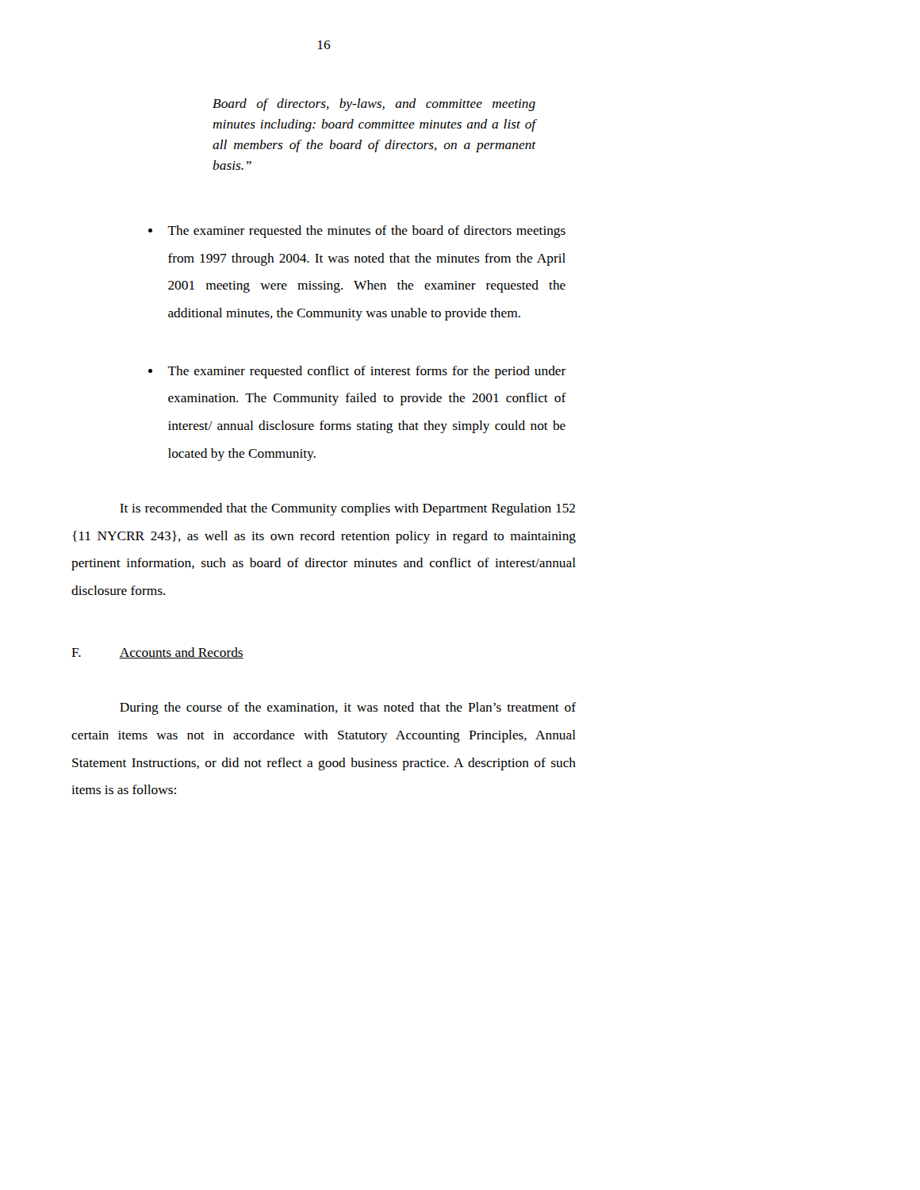16
Board of directors, by-laws, and committee meeting minutes including: board committee minutes and a list of all members of the board of directors, on a permanent basis.”
The examiner requested the minutes of the board of directors meetings from 1997 through 2004. It was noted that the minutes from the April 2001 meeting were missing. When the examiner requested the additional minutes, the Community was unable to provide them.
The examiner requested conflict of interest forms for the period under examination. The Community failed to provide the 2001 conflict of interest/ annual disclosure forms stating that they simply could not be located by the Community.
It is recommended that the Community complies with Department Regulation 152 {11 NYCRR 243}, as well as its own record retention policy in regard to maintaining pertinent information, such as board of director minutes and conflict of interest/annual disclosure forms.
F. Accounts and Records
During the course of the examination, it was noted that the Plan’s treatment of certain items was not in accordance with Statutory Accounting Principles, Annual Statement Instructions, or did not reflect a good business practice. A description of such items is as follows: